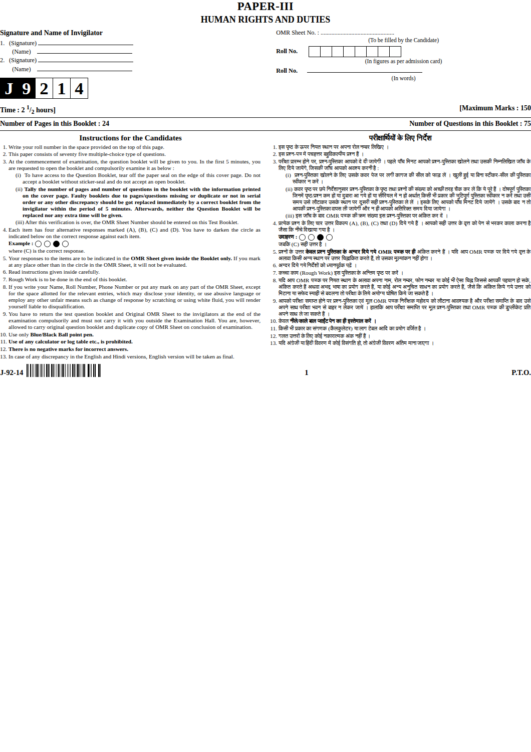PAPER-III
HUMAN RIGHTS AND DUTIES
| Signature and Name of Invigilator 1. (Signature) (Name) 2. (Signature) (Name) / J / 9 / 2 / 1 / 4 / | OMR Sheet No. : ................................................ (To be filled by the Candidate) Roll No. (In figures as per admission card) Roll No. (In words) |
Time : 2 1/2 hours]
[Maximum Marks : 150
Number of Pages in this Booklet : 24
Number of Questions in this Booklet : 75
| Instructions for the Candidates Write your roll number in the space provided on the top of this page. This paper consists of seventy five multiple-choice type of questions. At the commencement of examination, the question booklet will be given to you. In the first 5 minutes, you are requested to open the booklet and compulsorily examine it as below : (i) To have access to the Question Booklet, tear off the paper seal on the edge of this cover page. Do not accept a booklet without sticker-seal and do not accept an open booklet. (ii) Tally the number of pages and number of questions in the booklet with the information printed on the cover page. Faulty booklets due to pages/questions missing or duplicate or not in serial order or any other discrepancy should be got replaced immediately by a correct booklet from the invigilator within the period of 5 minutes. Afterwards, neither the Question Booklet will be replaced nor any extra time will be given. (iii) After this verification is over, the OMR Sheet Number should be entered on this Test Booklet. Each item has four alternative responses marked (A), (B), (C) and (D). You have to darken the circle as indicated below on the correct response against each item. Example : where (C) is the correct response. Your responses to the items are to be indicated in the OMR Sheet given inside the Booklet only. If you mark at any place other than in the circle in the OMR Sheet, it will not be evaluated. Read instructions given inside carefully. Rough Work is to be done in the end of this booklet. If you write your Name, Roll Number, Phone Number or put any mark on any part of the OMR Sheet, except for the space allotted for the relevant entries, which may disclose your identity, or use abusive language or employ any other unfair means such as change of response by scratching or using white fluid, you will render yourself liable to disqualification. You have to return the test question booklet and Original OMR Sheet to the invigilators at the end of the examination compulsorily and must not carry it with you outside the Examination Hall. You are, however, allowed to carry original question booklet and duplicate copy of OMR Sheet on conclusion of examination. Use only Blue/Black Ball point pen. Use of any calculator or log table etc., is prohibited. There is no negative marks for incorrect answers. In case of any discrepancy in the English and Hindi versions, English version will be taken as final. | परीक्षार्थियों के लिए निर्देश इस पृष्ठ के ऊपर नियत स्थान पर अपना रोल नम्बर लिखिए । इस प्रश्न-पत्र में पचहत्तर बहुविकल्पीय प्रश्न हैं । परीक्षा प्रारम्भ होने पर, प्रश्न-पुस्तिका आपको दे दी जायेगी । पहले पाँच मिनट आपको प्रश्न-पुस्तिका खोलने तथा उसकी निम्नलिखित जाँच के लिए दिये जायेंगे, जिसकी जाँच आपको अवश्य करनी है : (i) प्रश्न-पुस्तिका खोलने के लिए उसके कवर पेज पर लगी कागज की सील को फाड़ लें । खुली हुई या बिना स्टीकर-सील की पुस्तिका स्वीकार न करें । (ii) कवर पृष्ठ पर छपे निर्देशानुसार प्रश्न-पुस्तिका के पृष्ठ तथा प्रश्नों की संख्या को अच्छी तरह चैक कर लें कि ये पूरे हैं । दोषपूर्ण पुस्तिका जिनमें पृष्ठ/प्रश्न कम हों या दुबारा आ गये हों या सीरियल में न हों अर्थात् किसी भी प्रकार की त्रुटिपूर्ण पुस्तिका स्वीकार न करें तथा उसी समय उसे लौटाकर उसके स्थान पर दूसरी सही प्रश्न-पुस्तिका ले लें । इसके लिए आपको पाँच मिनट दिये जायेंगे । उसके बाद न तो आपकी प्रश्न-पुस्तिका वापस ली जायेगी और न ही आपको अतिरिक्त समय दिया जायेगा । (iii) इस जाँच के बाद OMR पत्रक की क्रम संख्या इस प्रश्न-पुस्तिका पर अंकित कर दें । प्रत्येक प्रश्न के लिए चार उत्तर विकल्प (A), (B), (C) तथा (D) दिये गये हैं । आपको सही उत्तर के वृत्त को पेन से भरकर काला करना है जैसा कि नीचे दिखाया गया है । उदाहरण : जबकि (C) सही उत्तर है । प्रश्नों के उत्तर केवल प्रश्न पुस्तिका के अन्दर दिये गये OMR पत्रक पर ही अंकित करने हैं । यदि आप OMR पत्रक पर दिये गये वृत्त के अलावा किसी अन्य स्थान पर उत्तर चिह्नांकित करते हैं, तो उसका मूल्यांकन नहीं होगा । अन्दर दिये गये निर्देशों को ध्यानपूर्वक पढ़ें । कच्चा काम (Rough Work) इस पुस्तिका के अन्तिम पृष्ठ पर करें । यदि आप OMR पत्रक पर नियत स्थान के अलावा अपना नाम, रोल नम्बर, फोन नम्बर या कोई भी ऐसा चिह्न जिससे आपकी पहचान हो सके, अंकित करते हैं अथवा अभद्र भाषा का प्रयोग करते हैं, या कोई अन्य अनुचित साधन का प्रयोग करते हैं, जैसे कि अंकित किये गये उत्तर को मिटाना या सफेद स्याही से बदलना तो परीक्षा के लिये अयोग्य घोषित किये जा सकते हैं । आपको परीक्षा समाप्त होने पर प्रश्न-पुस्तिका एवं मूल OMR पत्रक निरीक्षक महोदय को लौटाना आवश्यक है और परीक्षा समाप्ति के बाद उसे अपने साथ परीक्षा भवन से बाहर न लेकर जायें । हालांकि आप परीक्षा समाप्ति पर मूल प्रश्न-पुस्तिका तथा OMR पत्रक की डुप्लीकेट प्रति अपने साथ ले जा सकते हैं । केवल नीले/काले बाल प्वाईंट पेन का ही इस्तेमाल करें । किसी भी प्रकार का संगणक (कैलकुलेटर) या लाग टेबल आदि का प्रयोग वर्जित है । गलत उत्तरों के लिए कोई नकारात्मक अंक नहीं हैं । यदि अंग्रेजी या हिंदी विवरण में कोई विसंगति हो, तो अंग्रेजी विवरण अंतिम माना जाएगा । |
J-92-14
1
P.T.O.